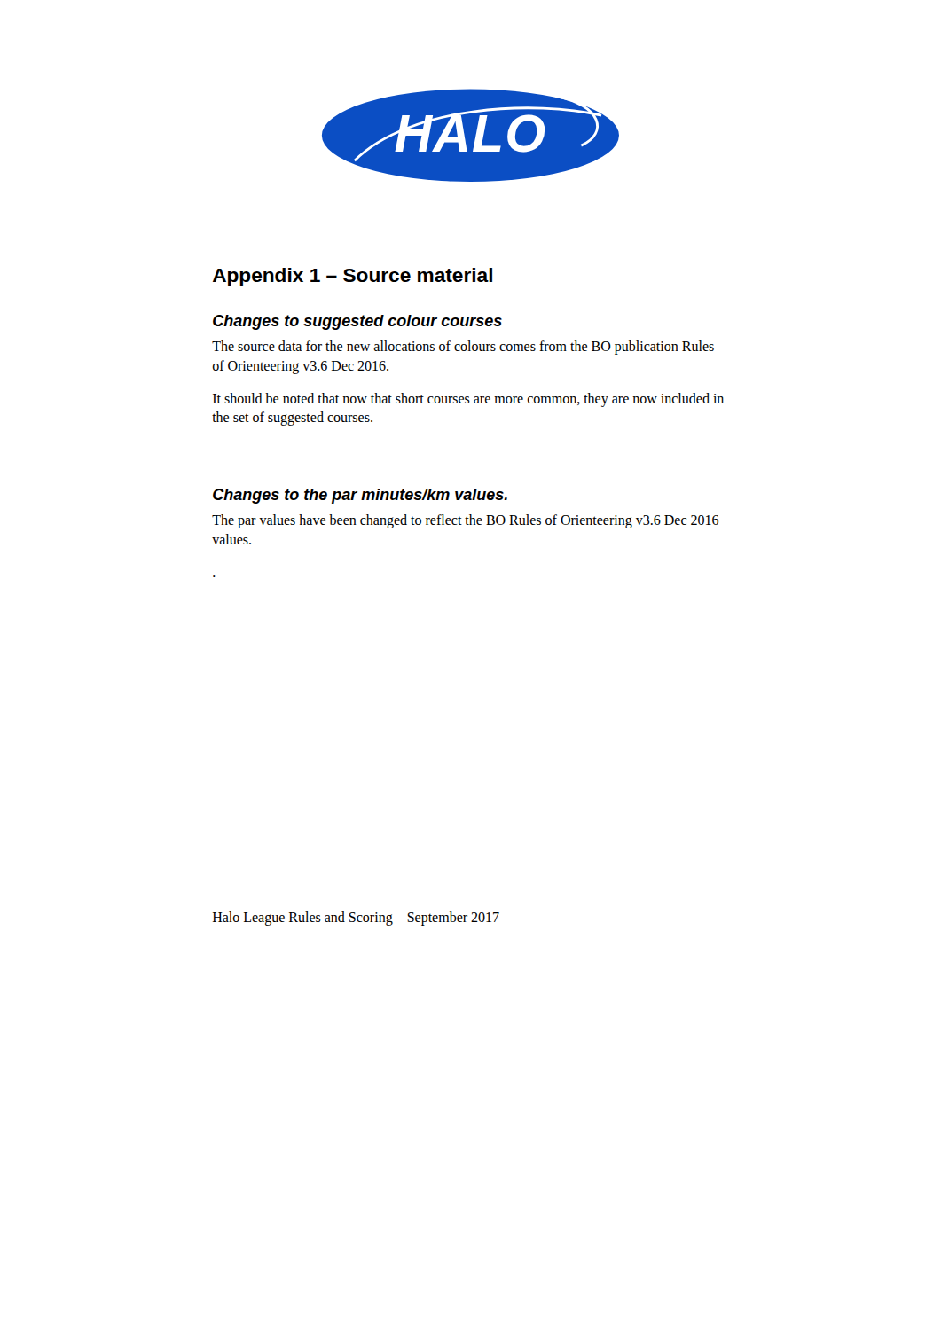HALO
Appendix 1 – Source material
Changes to suggested colour courses
The source data for the new allocations of colours comes from the BO publication Rules of Orienteering v3.6 Dec 2016.
It should be noted that now that short courses are more common, they are now included in the set of suggested courses.
Changes to the par minutes/km values.
The par values have been changed to reflect the BO Rules of Orienteering v3.6 Dec 2016 values.
.
Halo League Rules and Scoring – September 2017